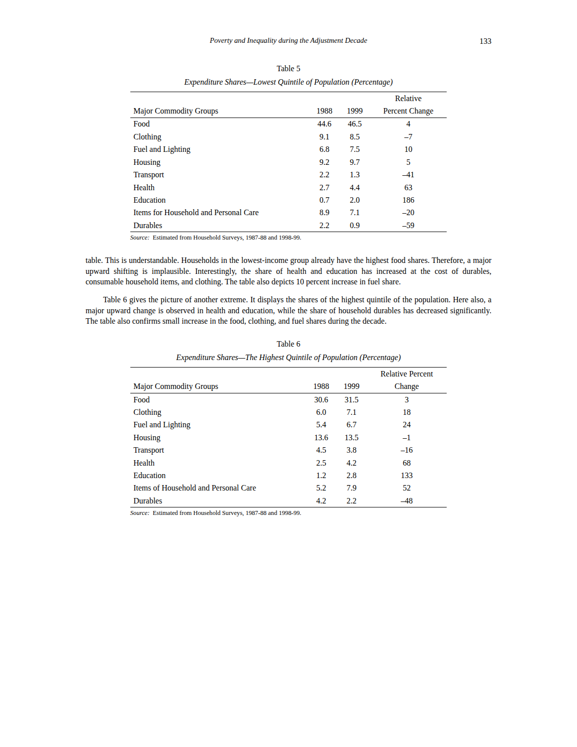Poverty and Inequality during the Adjustment Decade 133
Table 5
Expenditure Shares—Lowest Quintile of Population (Percentage)
| | | | Relative |
| --- | --- | --- | --- |
| Major Commodity Groups | 1988 | 1999 | Percent Change |
| Food | 44.6 | 46.5 | 4 |
| Clothing | 9.1 | 8.5 | –7 |
| Fuel and Lighting | 6.8 | 7.5 | 10 |
| Housing | 9.2 | 9.7 | 5 |
| Transport | 2.2 | 1.3 | –41 |
| Health | 2.7 | 4.4 | 63 |
| Education | 0.7 | 2.0 | 186 |
| Items for Household and Personal Care | 8.9 | 7.1 | –20 |
| Durables | 2.2 | 0.9 | –59 |
Source: Estimated from Household Surveys, 1987-88 and 1998-99.
table. This is understandable. Households in the lowest-income group already have the highest food shares. Therefore, a major upward shifting is implausible. Interestingly, the share of health and education has increased at the cost of durables, consumable household items, and clothing. The table also depicts 10 percent increase in fuel share.
Table 6 gives the picture of another extreme. It displays the shares of the highest quintile of the population. Here also, a major upward change is observed in health and education, while the share of household durables has decreased significantly. The table also confirms small increase in the food, clothing, and fuel shares during the decade.
Table 6
Expenditure Shares—The Highest Quintile of Population (Percentage)
| | | | Relative Percent |
| --- | --- | --- | --- |
| Major Commodity Groups | 1988 | 1999 | Change |
| Food | 30.6 | 31.5 | 3 |
| Clothing | 6.0 | 7.1 | 18 |
| Fuel and Lighting | 5.4 | 6.7 | 24 |
| Housing | 13.6 | 13.5 | –1 |
| Transport | 4.5 | 3.8 | –16 |
| Health | 2.5 | 4.2 | 68 |
| Education | 1.2 | 2.8 | 133 |
| Items of Household and Personal Care | 5.2 | 7.9 | 52 |
| Durables | 4.2 | 2.2 | –48 |
Source: Estimated from Household Surveys, 1987-88 and 1998-99.